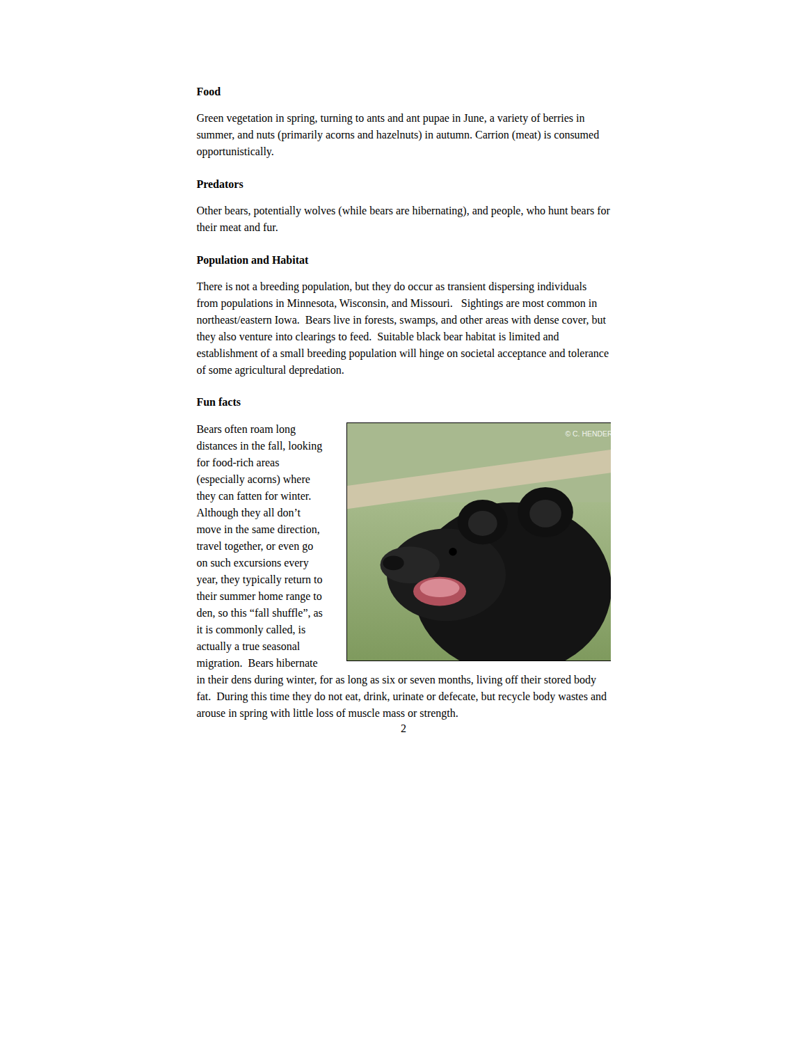Food
Green vegetation in spring, turning to ants and ant pupae in June, a variety of berries in summer, and nuts (primarily acorns and hazelnuts) in autumn. Carrion (meat) is consumed opportunistically.
Predators
Other bears, potentially wolves (while bears are hibernating), and people, who hunt bears for their meat and fur.
Population and Habitat
There is not a breeding population, but they do occur as transient dispersing individuals from populations in Minnesota, Wisconsin, and Missouri. Sightings are most common in northeast/eastern Iowa. Bears live in forests, swamps, and other areas with dense cover, but they also venture into clearings to feed. Suitable black bear habitat is limited and establishment of a small breeding population will hinge on societal acceptance and tolerance of some agricultural depredation.
Fun facts
Bears often roam long distances in the fall, looking for food-rich areas (especially acorns) where they can fatten for winter. Although they all don’t move in the same direction, travel together, or even go on such excursions every year, they typically return to their summer home range to den, so this “fall shuffle”, as it is commonly called, is actually a true seasonal migration. Bears hibernate in their dens during winter, for as long as six or seven months, living off their stored body fat. During this time they do not eat, drink, urinate or defecate, but recycle body wastes and arouse in spring with little loss of muscle mass or strength.
2